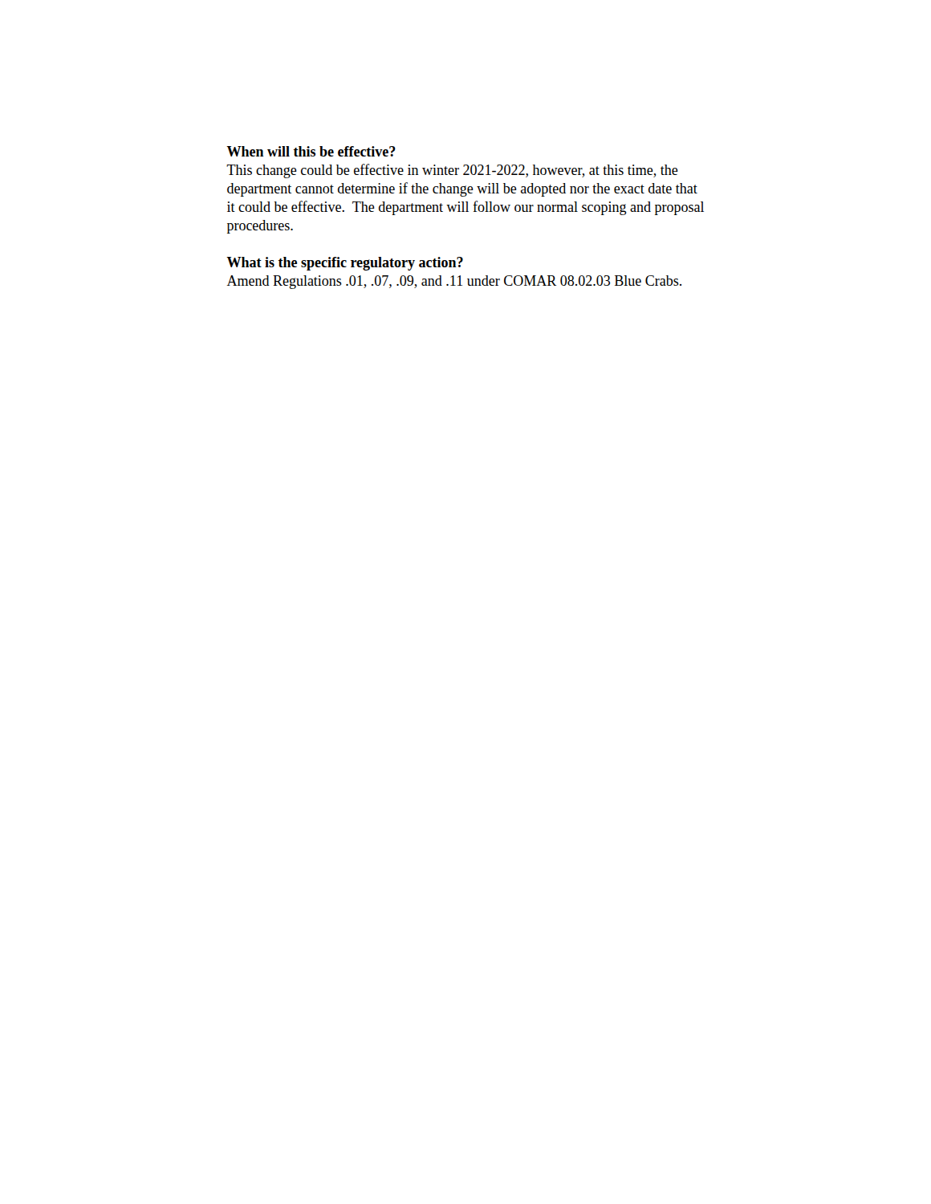When will this be effective?
This change could be effective in winter 2021-2022, however, at this time, the department cannot determine if the change will be adopted nor the exact date that it could be effective. The department will follow our normal scoping and proposal procedures.
What is the specific regulatory action?
Amend Regulations .01, .07, .09, and .11 under COMAR 08.02.03 Blue Crabs.